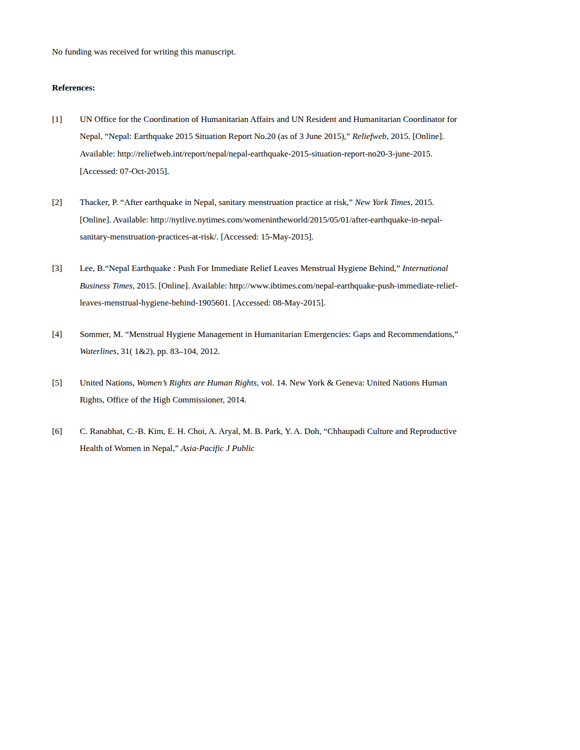No funding was received for writing this manuscript.
References:
| [1] | UN Office for the Coordination of Humanitarian Affairs and UN Resident and Humanitarian Coordinator for Nepal, “Nepal: Earthquake 2015 Situation Report No.20 (as of 3 June 2015),” Reliefweb , 2015. [Online]. Available: http://reliefweb.int/report/nepal/nepal-earthquake-2015-situation-report-no20-3-june-2015. [Accessed: 07-Oct-2015]. |
| [2] | Thacker, P. “After earthquake in Nepal, sanitary menstruation practice at risk,” New York Times , 2015. [Online]. Available: http://nytlive.nytimes.com/womenintheworld/2015/05/01/after-earthquake-in-nepal-sanitary-menstruation-practices-at-risk/. [Accessed: 15-May-2015]. |
| [3] | Lee, B.“Nepal Earthquake : Push For Immediate Relief Leaves Menstrual Hygiene Behind,” International Business Times , 2015. [Online]. Available: http://www.ibtimes.com/nepal-earthquake-push-immediate-relief-leaves-menstrual-hygiene-behind-1905601. [Accessed: 08-May-2015]. |
| [4] | Sommer, M. “Menstrual Hygiene Management in Humanitarian Emergencies: Gaps and Recommendations,” Waterlines , 31( 1&2), pp. 83–104, 2012. |
| [5] | United Nations, Women’s Rights are Human Rights , vol. 14. New York & Geneva: United Nations Human Rights, Office of the High Commissioner, 2014. |
| [6] | C. Ranabhat, C.-B. Kim, E. H. Choi, A. Aryal, M. B. Park, Y. A. Doh, “Chhaupadi Culture and Reproductive Health of Women in Nepal,” Asia-Pacific J Public |